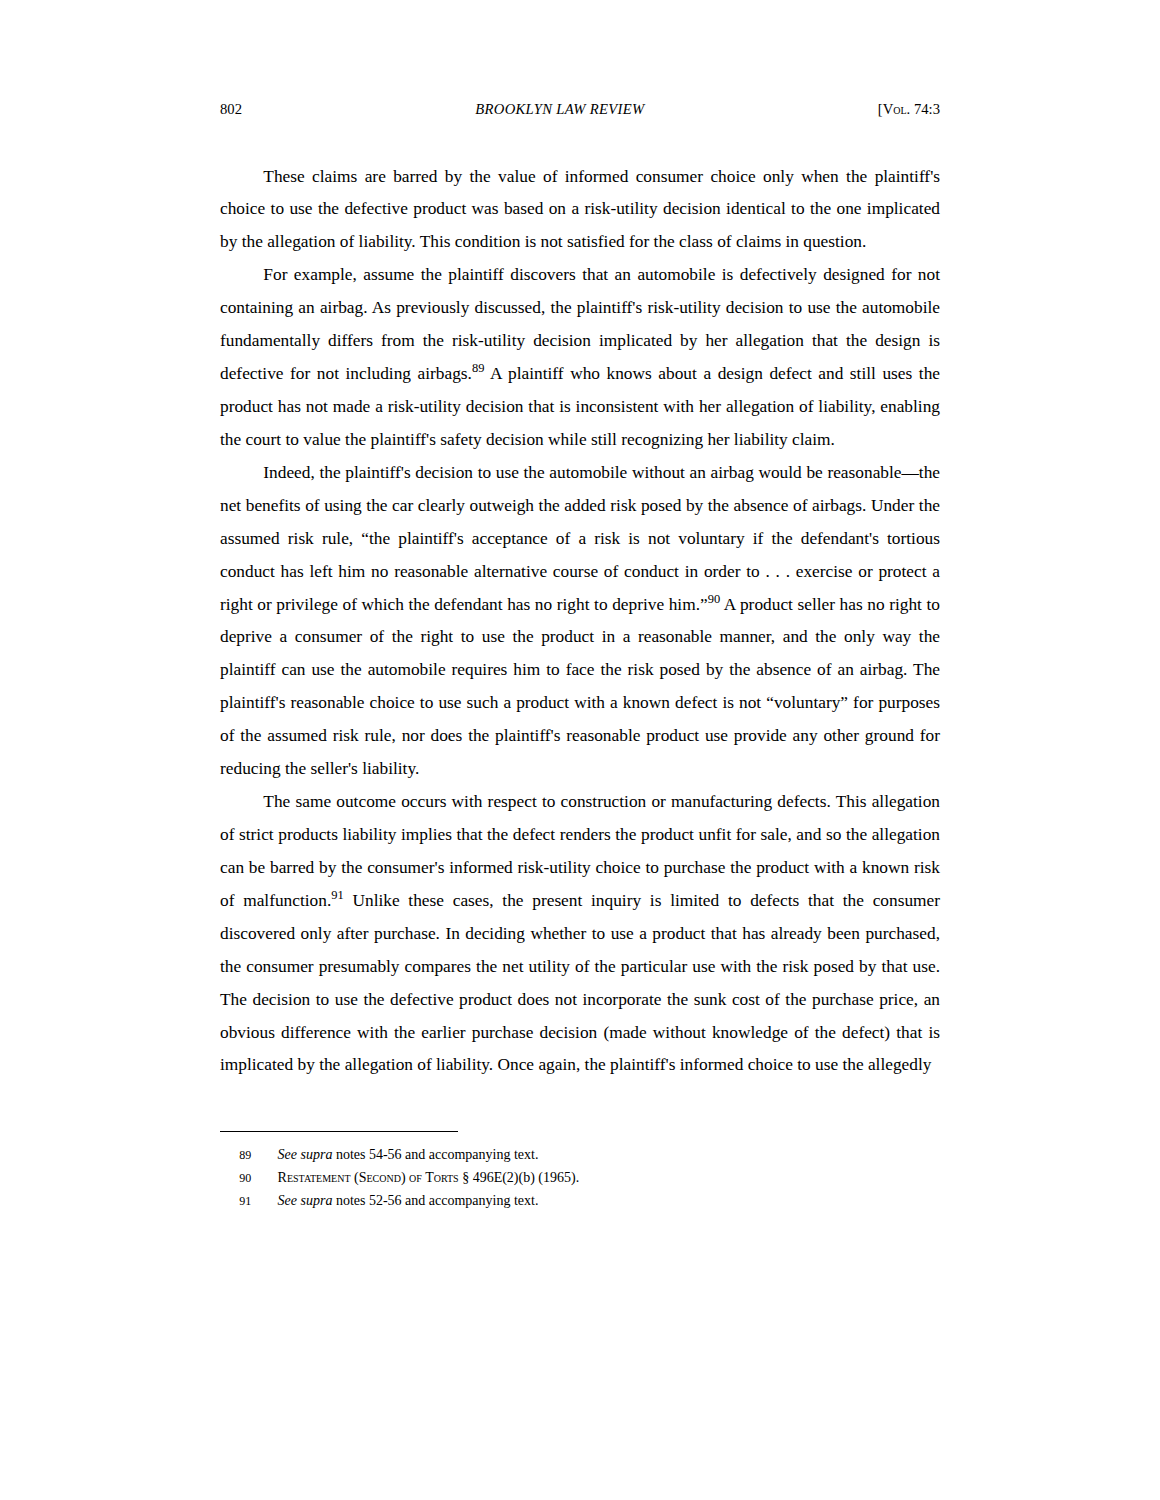802 BROOKLYN LAW REVIEW [Vol. 74:3
These claims are barred by the value of informed consumer choice only when the plaintiff's choice to use the defective product was based on a risk-utility decision identical to the one implicated by the allegation of liability. This condition is not satisfied for the class of claims in question.
For example, assume the plaintiff discovers that an automobile is defectively designed for not containing an airbag. As previously discussed, the plaintiff's risk-utility decision to use the automobile fundamentally differs from the risk-utility decision implicated by her allegation that the design is defective for not including airbags.89 A plaintiff who knows about a design defect and still uses the product has not made a risk-utility decision that is inconsistent with her allegation of liability, enabling the court to value the plaintiff's safety decision while still recognizing her liability claim.
Indeed, the plaintiff's decision to use the automobile without an airbag would be reasonable—the net benefits of using the car clearly outweigh the added risk posed by the absence of airbags. Under the assumed risk rule, “the plaintiff's acceptance of a risk is not voluntary if the defendant's tortious conduct has left him no reasonable alternative course of conduct in order to . . . exercise or protect a right or privilege of which the defendant has no right to deprive him.”90 A product seller has no right to deprive a consumer of the right to use the product in a reasonable manner, and the only way the plaintiff can use the automobile requires him to face the risk posed by the absence of an airbag. The plaintiff's reasonable choice to use such a product with a known defect is not “voluntary” for purposes of the assumed risk rule, nor does the plaintiff's reasonable product use provide any other ground for reducing the seller's liability.
The same outcome occurs with respect to construction or manufacturing defects. This allegation of strict products liability implies that the defect renders the product unfit for sale, and so the allegation can be barred by the consumer's informed risk-utility choice to purchase the product with a known risk of malfunction.91 Unlike these cases, the present inquiry is limited to defects that the consumer discovered only after purchase. In deciding whether to use a product that has already been purchased, the consumer presumably compares the net utility of the particular use with the risk posed by that use. The decision to use the defective product does not incorporate the sunk cost of the purchase price, an obvious difference with the earlier purchase decision (made without knowledge of the defect) that is implicated by the allegation of liability. Once again, the plaintiff's informed choice to use the allegedly
89 See supra notes 54-56 and accompanying text.
90 Restatement (Second) of Torts § 496E(2)(b) (1965).
91 See supra notes 52-56 and accompanying text.